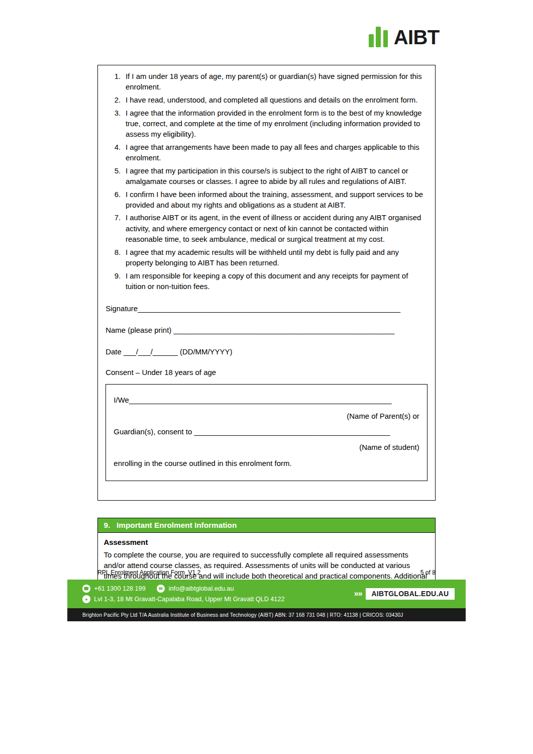AIBT
If I am under 18 years of age, my parent(s) or guardian(s) have signed permission for this enrolment.
I have read, understood, and completed all questions and details on the enrolment form.
I agree that the information provided in the enrolment form is to the best of my knowledge true, correct, and complete at the time of my enrolment (including information provided to assess my eligibility).
I agree that arrangements have been made to pay all fees and charges applicable to this enrolment.
I agree that my participation in this course/s is subject to the right of AIBT to cancel or amalgamate courses or classes. I agree to abide by all rules and regulations of AIBT.
I confirm I have been informed about the training, assessment, and support services to be provided and about my rights and obligations as a student at AIBT.
I authorise AIBT or its agent, in the event of illness or accident during any AIBT organised activity, and where emergency contact or next of kin cannot be contacted within reasonable time, to seek ambulance, medical or surgical treatment at my cost.
I agree that my academic results will be withheld until my debt is fully paid and any property belonging to AIBT has been returned.
I am responsible for keeping a copy of this document and any receipts for payment of tuition or non-tuition fees.
Signature_______________________________________________________________
Name (please print) _____________________________________________________
Date ___/___/______ (DD/MM/YYYY)
Consent – Under 18 years of age
I/We_______________________________________________________________ (Name of Parent(s) or
Guardian(s), consent to _______________________________________________ (Name of student)
enrolling in the course outlined in this enrolment form.
9. Important Enrolment Information
Assessment
To complete the course, you are required to successfully complete all required assessments and/or attend course classes, as required. Assessments of units will be conducted at various times throughout the course and will include both theoretical and practical components. Additional assessment processes will be explained to you during the course or can be provided to you by AIBT. Should you have any additional questions regarding the assessment process or have any concerns please telephone or email AIBT.
RPL Enrolment Application Form_V1.2
5 of 8
☎ +61 1300 128 199 ✉ info@aibtglobal.edu.au
● Lvl 1-3, 18 Mt Gravatt-Capalaba Road, Upper Mt Gravatt QLD 4122
»» AIBTGLOBAL.EDU.AU
Brighton Pacific Pty Ltd T/A Australia Institute of Business and Technology (AIBT) ABN: 37 168 731 048 | RTO: 41138 | CRICOS: 03430J